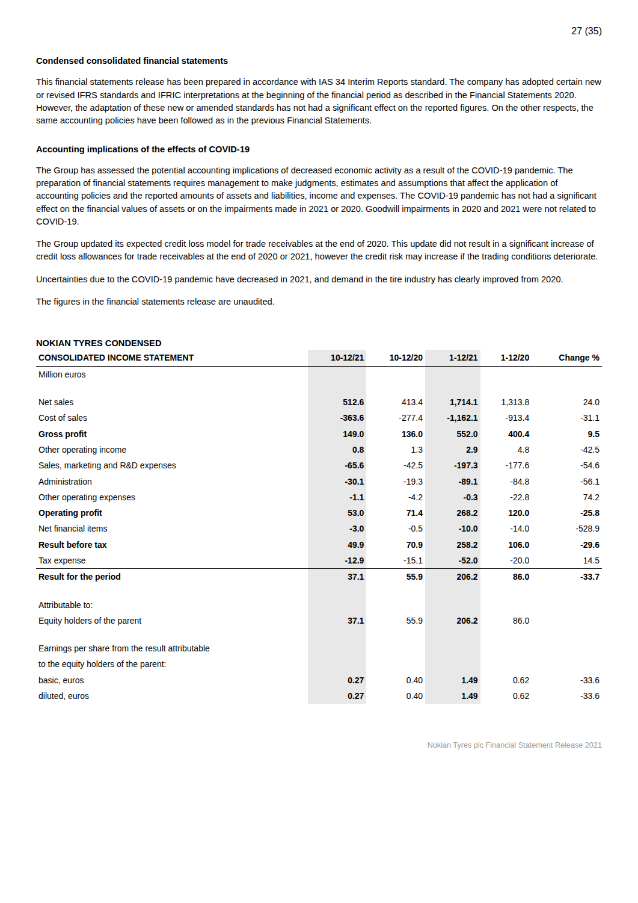27 (35)
Condensed consolidated financial statements
This financial statements release has been prepared in accordance with IAS 34 Interim Reports standard. The company has adopted certain new or revised IFRS standards and IFRIC interpretations at the beginning of the financial period as described in the Financial Statements 2020. However, the adaptation of these new or amended standards has not had a significant effect on the reported figures. On the other respects, the same accounting policies have been followed as in the previous Financial Statements.
Accounting implications of the effects of COVID-19
The Group has assessed the potential accounting implications of decreased economic activity as a result of the COVID-19 pandemic. The preparation of financial statements requires management to make judgments, estimates and assumptions that affect the application of accounting policies and the reported amounts of assets and liabilities, income and expenses. The COVID-19 pandemic has not had a significant effect on the financial values of assets or on the impairments made in 2021 or 2020. Goodwill impairments in 2020 and 2021 were not related to COVID-19.
The Group updated its expected credit loss model for trade receivables at the end of 2020. This update did not result in a significant increase of credit loss allowances for trade receivables at the end of 2020 or 2021, however the credit risk may increase if the trading conditions deteriorate.
Uncertainties due to the COVID-19 pandemic have decreased in 2021, and demand in the tire industry has clearly improved from 2020.
The figures in the financial statements release are unaudited.
NOKIAN TYRES CONDENSED
| CONSOLIDATED INCOME STATEMENT | 10-12/21 | 10-12/20 | 1-12/21 | 1-12/20 | Change % |
| --- | --- | --- | --- | --- | --- |
| Million euros | | | | | |
| Net sales | 512.6 | 413.4 | 1,714.1 | 1,313.8 | 24.0 |
| Cost of sales | -363.6 | -277.4 | -1,162.1 | -913.4 | -31.1 |
| Gross profit | 149.0 | 136.0 | 552.0 | 400.4 | 9.5 |
| Other operating income | 0.8 | 1.3 | 2.9 | 4.8 | -42.5 |
| Sales, marketing and R&D expenses | -65.6 | -42.5 | -197.3 | -177.6 | -54.6 |
| Administration | -30.1 | -19.3 | -89.1 | -84.8 | -56.1 |
| Other operating expenses | -1.1 | -4.2 | -0.3 | -22.8 | 74.2 |
| Operating profit | 53.0 | 71.4 | 268.2 | 120.0 | -25.8 |
| Net financial items | -3.0 | -0.5 | -10.0 | -14.0 | -528.9 |
| Result before tax | 49.9 | 70.9 | 258.2 | 106.0 | -29.6 |
| Tax expense | -12.9 | -15.1 | -52.0 | -20.0 | 14.5 |
| Result for the period | 37.1 | 55.9 | 206.2 | 86.0 | -33.7 |
| Attributable to: | | | | | |
| Equity holders of the parent | 37.1 | 55.9 | 206.2 | 86.0 | |
| Earnings per share from the result attributable | | | | | |
| to the equity holders of the parent: | | | | | |
| basic, euros | 0.27 | 0.40 | 1.49 | 0.62 | -33.6 |
| diluted, euros | 0.27 | 0.40 | 1.49 | 0.62 | -33.6 |
Nokian Tyres plc Financial Statement Release 2021